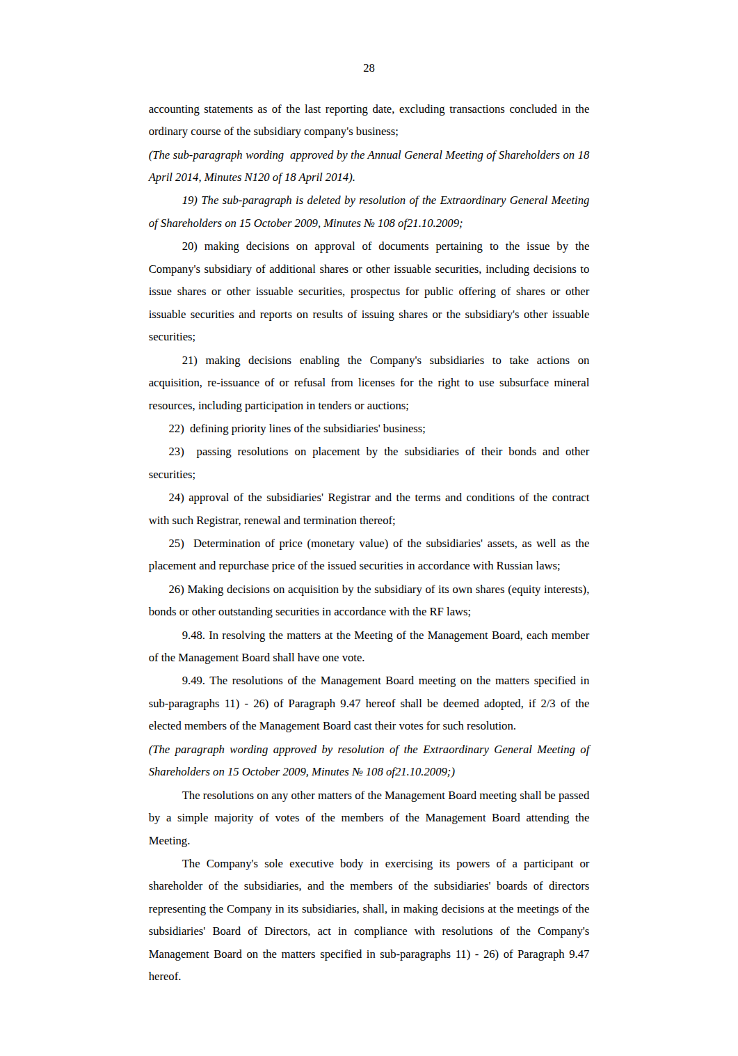28
accounting statements as of the last reporting date, excluding transactions concluded in the ordinary course of the subsidiary company's business;
(The sub-paragraph wording approved by the Annual General Meeting of Shareholders on 18 April 2014, Minutes N120 of 18 April 2014).
19) The sub-paragraph is deleted by resolution of the Extraordinary General Meeting of Shareholders on 15 October 2009, Minutes № 108 of21.10.2009;
20) making decisions on approval of documents pertaining to the issue by the Company's subsidiary of additional shares or other issuable securities, including decisions to issue shares or other issuable securities, prospectus for public offering of shares or other issuable securities and reports on results of issuing shares or the subsidiary's other issuable securities;
21) making decisions enabling the Company's subsidiaries to take actions on acquisition, re-issuance of or refusal from licenses for the right to use subsurface mineral resources, including participation in tenders or auctions;
22) defining priority lines of the subsidiaries' business;
23) passing resolutions on placement by the subsidiaries of their bonds and other securities;
24) approval of the subsidiaries' Registrar and the terms and conditions of the contract with such Registrar, renewal and termination thereof;
25) Determination of price (monetary value) of the subsidiaries' assets, as well as the placement and repurchase price of the issued securities in accordance with Russian laws;
26) Making decisions on acquisition by the subsidiary of its own shares (equity interests), bonds or other outstanding securities in accordance with the RF laws;
9.48. In resolving the matters at the Meeting of the Management Board, each member of the Management Board shall have one vote.
9.49. The resolutions of the Management Board meeting on the matters specified in sub-paragraphs 11) - 26) of Paragraph 9.47 hereof shall be deemed adopted, if 2/3 of the elected members of the Management Board cast their votes for such resolution.
(The paragraph wording approved by resolution of the Extraordinary General Meeting of Shareholders on 15 October 2009, Minutes № 108 of21.10.2009;)
The resolutions on any other matters of the Management Board meeting shall be passed by a simple majority of votes of the members of the Management Board attending the Meeting.
The Company's sole executive body in exercising its powers of a participant or shareholder of the subsidiaries, and the members of the subsidiaries' boards of directors representing the Company in its subsidiaries, shall, in making decisions at the meetings of the subsidiaries' Board of Directors, act in compliance with resolutions of the Company's Management Board on the matters specified in sub-paragraphs 11) - 26) of Paragraph 9.47 hereof.